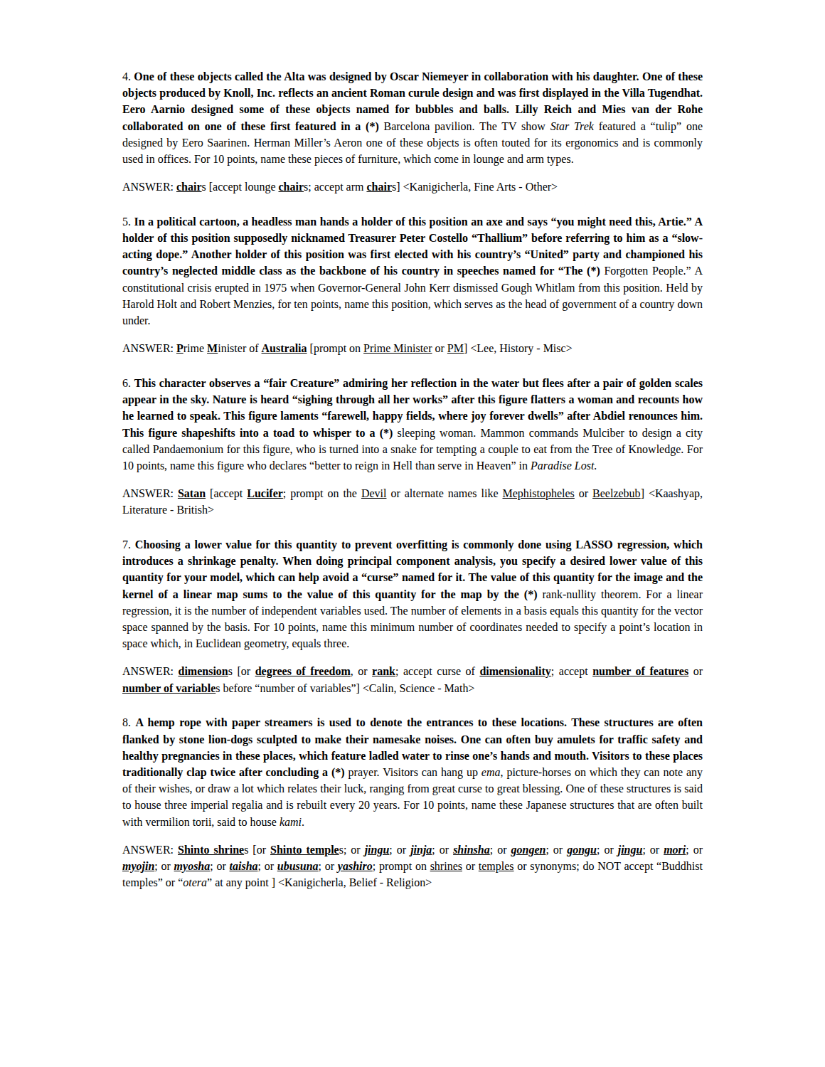4. One of these objects called the Alta was designed by Oscar Niemeyer in collaboration with his daughter. One of these objects produced by Knoll, Inc. reflects an ancient Roman curule design and was first displayed in the Villa Tugendhat. Eero Aarnio designed some of these objects named for bubbles and balls. Lilly Reich and Mies van der Rohe collaborated on one of these first featured in a (*) Barcelona pavilion. The TV show Star Trek featured a “tulip” one designed by Eero Saarinen. Herman Miller’s Aeron one of these objects is often touted for its ergonomics and is commonly used in offices. For 10 points, name these pieces of furniture, which come in lounge and arm types.
ANSWER: chairs [accept lounge chairs; accept arm chairs] <Kanigicherla, Fine Arts - Other>
5. In a political cartoon, a headless man hands a holder of this position an axe and says “you might need this, Artie.” A holder of this position supposedly nicknamed Treasurer Peter Costello “Thallium” before referring to him as a “slow-acting dope.” Another holder of this position was first elected with his country’s “United” party and championed his country’s neglected middle class as the backbone of his country in speeches named for “The (*) Forgotten People.” A constitutional crisis erupted in 1975 when Governor-General John Kerr dismissed Gough Whitlam from this position. Held by Harold Holt and Robert Menzies, for ten points, name this position, which serves as the head of government of a country down under.
ANSWER: Prime Minister of Australia [prompt on Prime Minister or PM] <Lee, History - Misc>
6. This character observes a “fair Creature” admiring her reflection in the water but flees after a pair of golden scales appear in the sky. Nature is heard “sighing through all her works” after this figure flatters a woman and recounts how he learned to speak. This figure laments “farewell, happy fields, where joy forever dwells” after Abdiel renounces him. This figure shapeshifts into a toad to whisper to a (*) sleeping woman. Mammon commands Mulciber to design a city called Pandaemonium for this figure, who is turned into a snake for tempting a couple to eat from the Tree of Knowledge. For 10 points, name this figure who declares “better to reign in Hell than serve in Heaven” in Paradise Lost.
ANSWER: Satan [accept Lucifer; prompt on the Devil or alternate names like Mephistopheles or Beelzebub] <Kaashyap, Literature - British>
7. Choosing a lower value for this quantity to prevent overfitting is commonly done using LASSO regression, which introduces a shrinkage penalty. When doing principal component analysis, you specify a desired lower value of this quantity for your model, which can help avoid a “curse” named for it. The value of this quantity for the image and the kernel of a linear map sums to the value of this quantity for the map by the (*) rank-nullity theorem. For a linear regression, it is the number of independent variables used. The number of elements in a basis equals this quantity for the vector space spanned by the basis. For 10 points, name this minimum number of coordinates needed to specify a point’s location in space which, in Euclidean geometry, equals three.
ANSWER: dimensions [or degrees of freedom, or rank; accept curse of dimensionality; accept number of features or number of variables before “number of variables”] <Calin, Science - Math>
8. A hemp rope with paper streamers is used to denote the entrances to these locations. These structures are often flanked by stone lion-dogs sculpted to make their namesake noises. One can often buy amulets for traffic safety and healthy pregnancies in these places, which feature ladled water to rinse one’s hands and mouth. Visitors to these places traditionally clap twice after concluding a (*) prayer. Visitors can hang up ema, picture-horses on which they can note any of their wishes, or draw a lot which relates their luck, ranging from great curse to great blessing. One of these structures is said to house three imperial regalia and is rebuilt every 20 years. For 10 points, name these Japanese structures that are often built with vermilion torii, said to house kami.
ANSWER: Shinto shrines [or Shinto temples; or jingu; or jinja; or shinsha; or gongen; or gongu; or jingu; or mori; or myojin; or myosha; or taisha; or ubusuna; or yashiro; prompt on shrines or temples or synonyms; do NOT accept “Buddhist temples” or “otera” at any point ] <Kanigicherla, Belief - Religion>